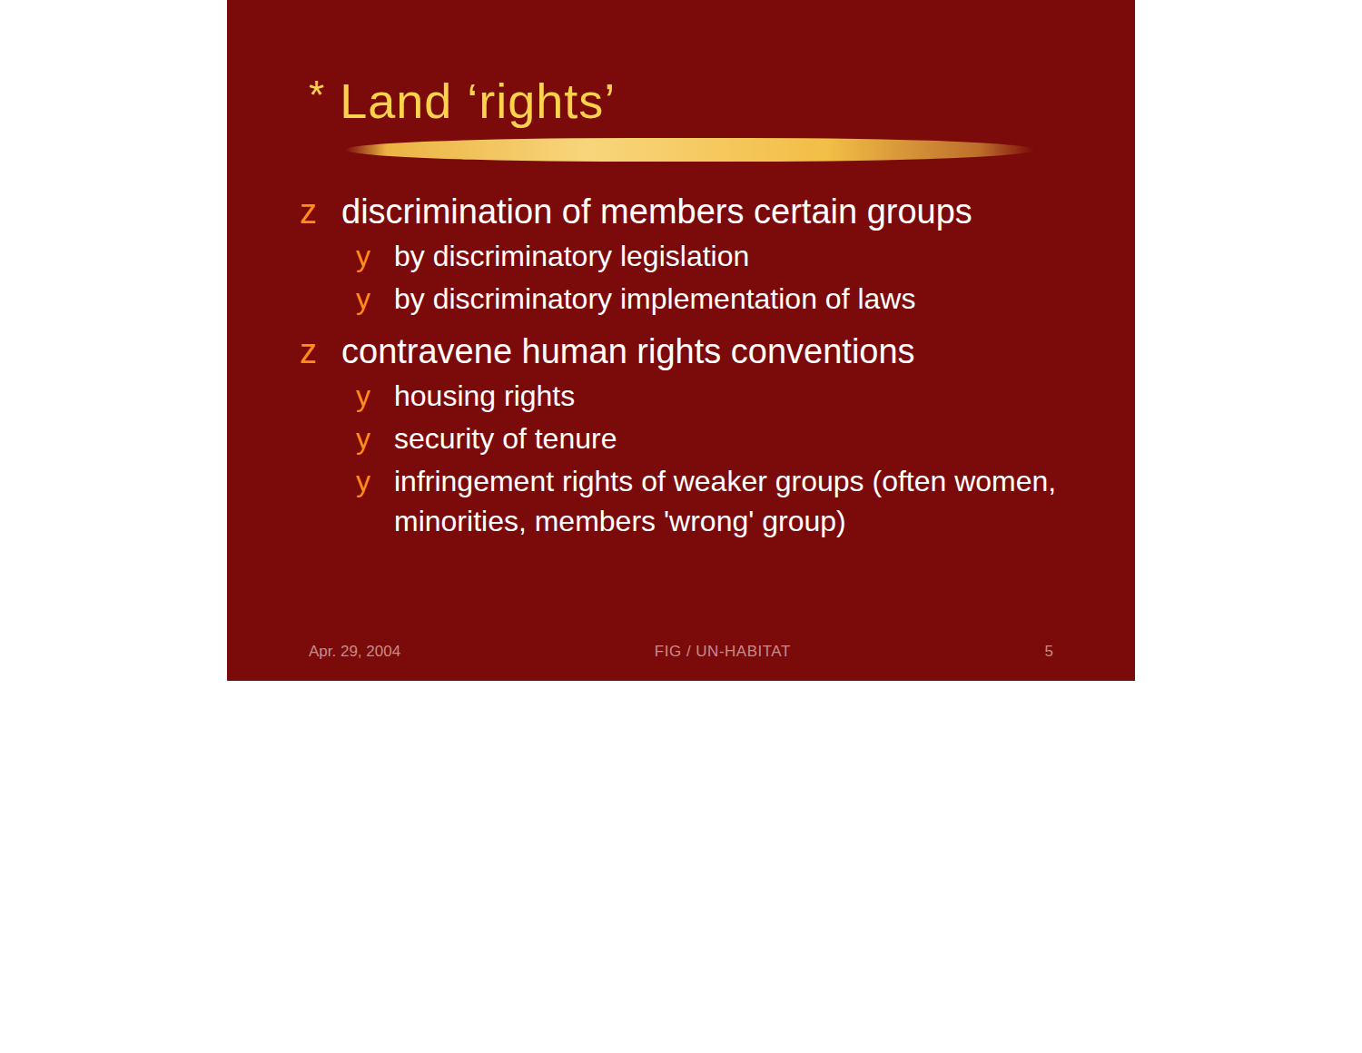* Land ‘rights’
discrimination of members certain groups
by discriminatory legislation
by discriminatory implementation of laws
contravene human rights conventions
housing rights
security of tenure
infringement rights of weaker groups (often women, minorities, members 'wrong' group)
Apr. 29, 2004 FIG / UN-HABITAT 5